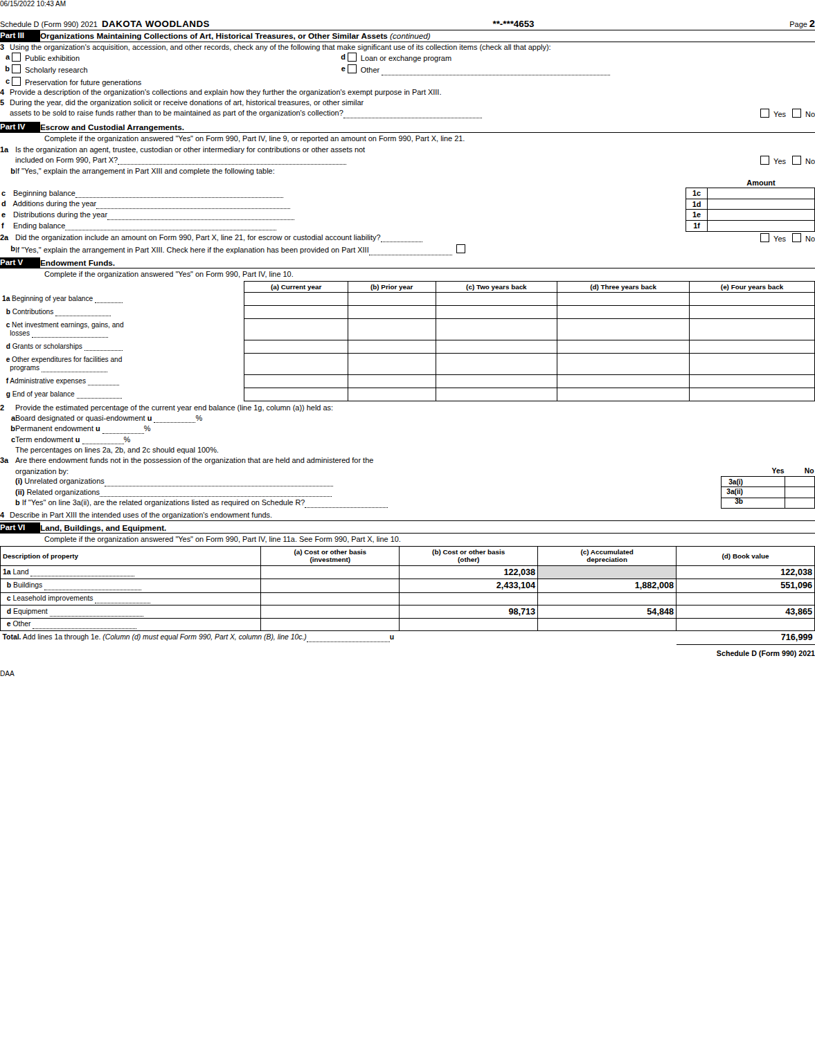06/15/2022 10:43 AM
| Schedule D (Form 990) 2021 DAKOTA WOODLANDS | **-***4653 | Page 2 |
| Part III | Organizations Maintaining Collections of Art, Historical Treasures, or Other Similar Assets (continued) |
| 3 | Using the organization's acquisition, accession, and other records, check any of the following that make significant use of its collection items (check all that apply): |
| a | Public exhibition | d | Loan or exchange program |
| b | Scholarly research | e | Other |
| c | Preservation for future generations |
| 4 | Provide a description of the organization's collections and explain how they further the organization's exempt purpose in Part XIII. |
| 5 | During the year, did the organization solicit or receive donations of art, historical treasures, or other similar |
| | / assets to be sold to raise funds rather than to be maintained as part of the organization's collection? / Yes No / |
| Part IV | Escrow and Custodial Arrangements. |
Complete if the organization answered "Yes" on Form 990, Part IV, line 9, or reported an amount on Form 990, Part X, line 21.
| 1a | Is the organization an agent, trustee, custodian or other intermediary for contributions or other assets not |
| | included on Form 990, Part X? | Yes No |
| b | If "Yes," explain the arrangement in Part XIII and complete the following table: |
| | | Amount |
| c Beginning balance | 1c | |
| d Additions during the year | 1d | |
| e Distributions during the year | 1e | |
| f Ending balance | 1f | |
| 2a | Did the organization include an amount on Form 990, Part X, line 21, for escrow or custodial account liability? | Yes No |
| b | If "Yes," explain the arrangement in Part XIII. Check here if the explanation has been provided on Part XIII |
| Part V | Endowment Funds. |
Complete if the organization answered "Yes" on Form 990, Part IV, line 10.
| | (a) Current year | (b) Prior year | (c) Two years back | (d) Three years back | (e) Four years back |
| --- | --- | --- | --- | --- | --- |
| 1a Beginning of year balance | | | | | |
| b Contributions | | | | | |
| c Net investment earnings, gains, and losses | | | | | |
| d Grants or scholarships | | | | | |
| e Other expenditures for facilities and programs | | | | | |
| f Administrative expenses | | | | | |
| g End of year balance | | | | | |
| 2 | Provide the estimated percentage of the current year end balance (line 1g, column (a)) held as: |
| a | Board designated or quasi-endowment u % |
| b | Permanent endowment u % |
| c | Term endowment u % |
| | The percentages on lines 2a, 2b, and 2c should equal 100%. |
| 3a | Are there endowment funds not in the possession of the organization that are held and administered for the |
| organization by: | Yes | No |
| (i) Unrelated organizations | | |
| (ii) Related organizations | | |
| b If "Yes" on line 3a(ii), are the related organizations listed as required on Schedule R? | | |
3a(i)
3a(ii)
3b
| 4 | Describe in Part XIII the intended uses of the organization's endowment funds. |
| Part VI | Land, Buildings, and Equipment. |
Complete if the organization answered "Yes" on Form 990, Part IV, line 11a. See Form 990, Part X, line 10.
| Description of property | (a) Cost or other basis (investment) | (b) Cost or other basis (other) | (c) Accumulated depreciation | (d) Book value |
| --- | --- | --- | --- | --- |
| 1a Land | | 122,038 | | 122,038 |
| b Buildings | | 2,433,104 | 1,882,008 | 551,096 |
| c Leasehold improvements | | | | |
| d Equipment | | 98,713 | 54,848 | 43,865 |
| e Other | | | | |
| Total. Add lines 1a through 1e. (Column (d) must equal Form 990, Part X, column (B), line 10c.) u | 716,999 |
Schedule D (Form 990) 2021
DAA